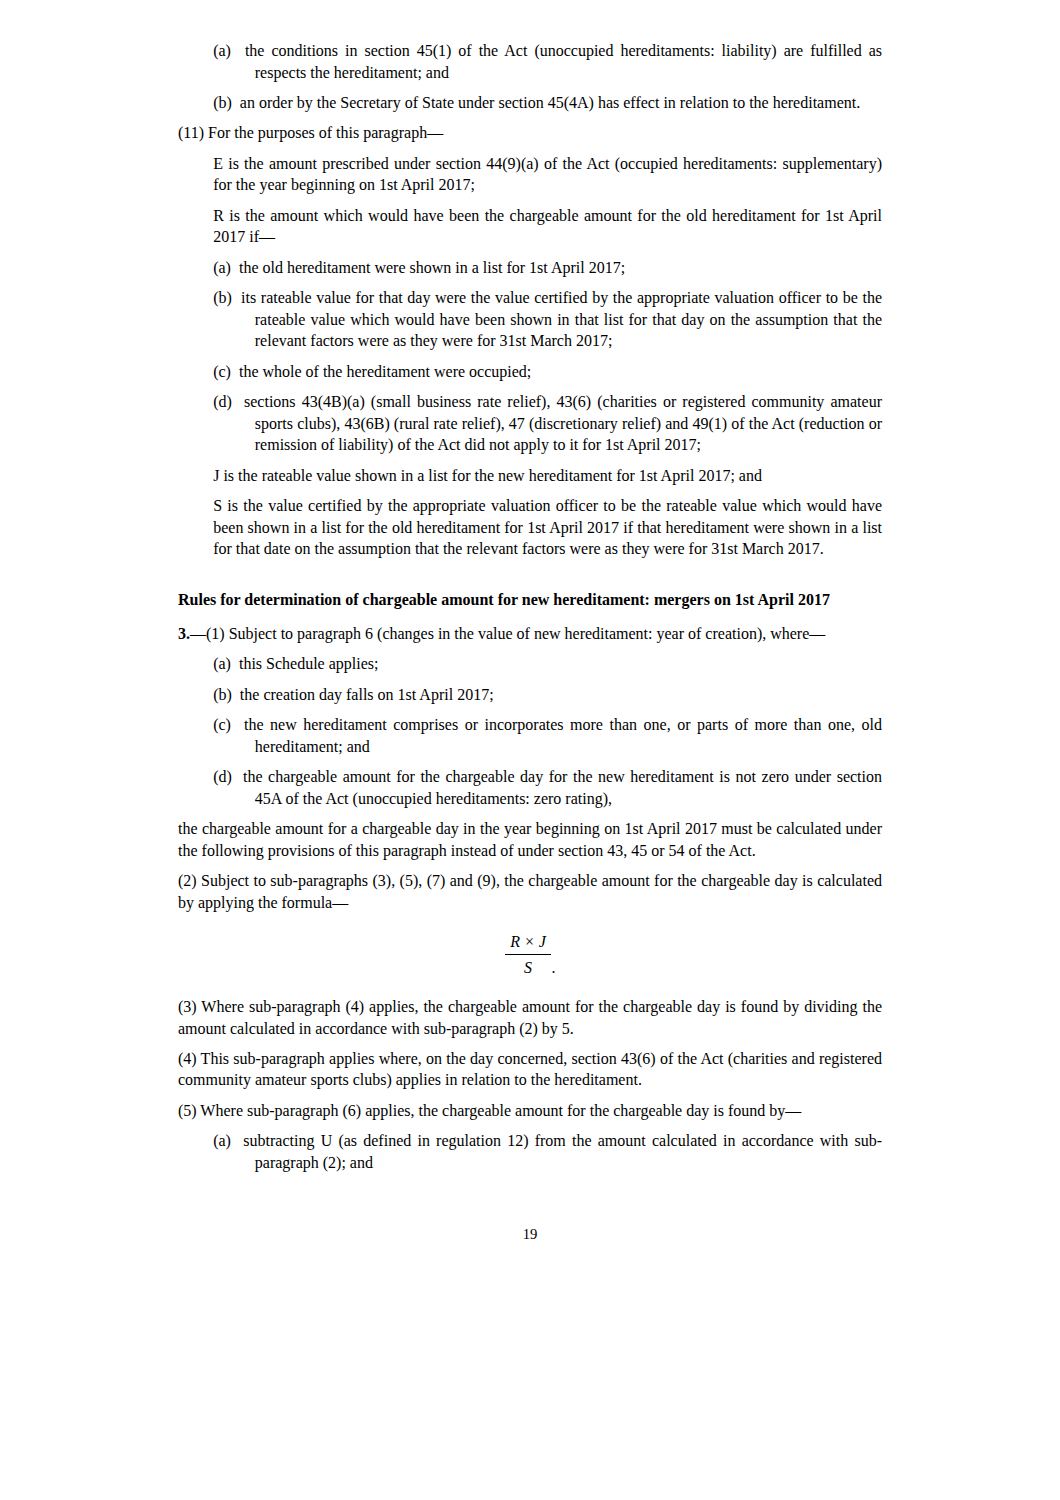(a) the conditions in section 45(1) of the Act (unoccupied hereditaments: liability) are fulfilled as respects the hereditament; and
(b) an order by the Secretary of State under section 45(4A) has effect in relation to the hereditament.
(11) For the purposes of this paragraph—
E is the amount prescribed under section 44(9)(a) of the Act (occupied hereditaments: supplementary) for the year beginning on 1st April 2017;
R is the amount which would have been the chargeable amount for the old hereditament for 1st April 2017 if—
(a) the old hereditament were shown in a list for 1st April 2017;
(b) its rateable value for that day were the value certified by the appropriate valuation officer to be the rateable value which would have been shown in that list for that day on the assumption that the relevant factors were as they were for 31st March 2017;
(c) the whole of the hereditament were occupied;
(d) sections 43(4B)(a) (small business rate relief), 43(6) (charities or registered community amateur sports clubs), 43(6B) (rural rate relief), 47 (discretionary relief) and 49(1) of the Act (reduction or remission of liability) of the Act did not apply to it for 1st April 2017;
J is the rateable value shown in a list for the new hereditament for 1st April 2017; and
S is the value certified by the appropriate valuation officer to be the rateable value which would have been shown in a list for the old hereditament for 1st April 2017 if that hereditament were shown in a list for that date on the assumption that the relevant factors were as they were for 31st March 2017.
Rules for determination of chargeable amount for new hereditament: mergers on 1st April 2017
3.—(1) Subject to paragraph 6 (changes in the value of new hereditament: year of creation), where—
(a) this Schedule applies;
(b) the creation day falls on 1st April 2017;
(c) the new hereditament comprises or incorporates more than one, or parts of more than one, old hereditament; and
(d) the chargeable amount for the chargeable day for the new hereditament is not zero under section 45A of the Act (unoccupied hereditaments: zero rating),
the chargeable amount for a chargeable day in the year beginning on 1st April 2017 must be calculated under the following provisions of this paragraph instead of under section 43, 45 or 54 of the Act.
(2) Subject to sub-paragraphs (3), (5), (7) and (9), the chargeable amount for the chargeable day is calculated by applying the formula—
R × J S .
(3) Where sub-paragraph (4) applies, the chargeable amount for the chargeable day is found by dividing the amount calculated in accordance with sub-paragraph (2) by 5.
(4) This sub-paragraph applies where, on the day concerned, section 43(6) of the Act (charities and registered community amateur sports clubs) applies in relation to the hereditament.
(5) Where sub-paragraph (6) applies, the chargeable amount for the chargeable day is found by—
(a) subtracting U (as defined in regulation 12) from the amount calculated in accordance with sub-paragraph (2); and
19